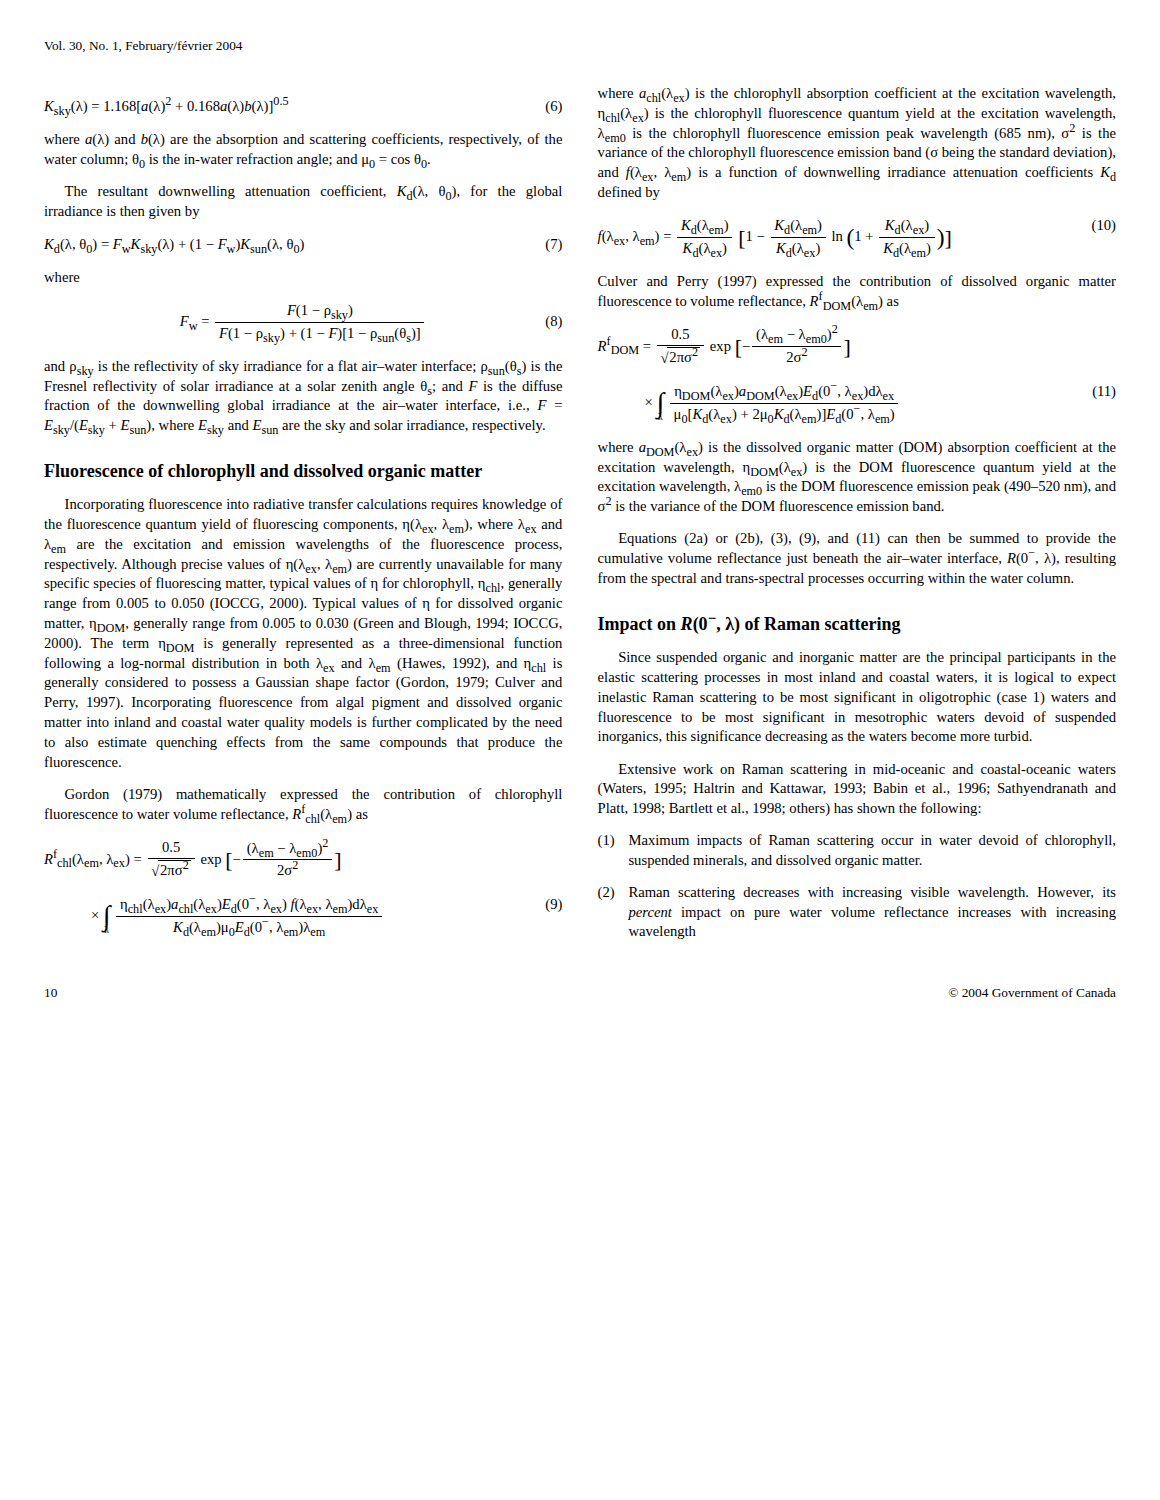Vol. 30, No. 1, February/février 2004
Ksky(λ) = 1.168[a(λ)2 + 0.168a(λ)b(λ)]0.5(6)
where a(λ) and b(λ) are the absorption and scattering coefficients, respectively, of the water column; θ0 is the in-water refraction angle; and μ0 = cos θ0.
The resultant downwelling attenuation coefficient, Kd(λ, θ0), for the global irradiance is then given by
Kd(λ, θ0) = FwKsky(λ) + (1 − Fw)Ksun(λ, θ0)(7)
where
Fw = F(1 − ρsky) F(1 − ρsky) + (1 − F)[1 − ρsun(θs)](8)
and ρsky is the reflectivity of sky irradiance for a flat air–water interface; ρsun(θs) is the Fresnel reflectivity of solar irradiance at a solar zenith angle θs; and F is the diffuse fraction of the downwelling global irradiance at the air–water interface, i.e., F = Esky/(Esky + Esun), where Esky and Esun are the sky and solar irradiance, respectively.
Fluorescence of chlorophyll and dissolved organic matter
Incorporating fluorescence into radiative transfer calculations requires knowledge of the fluorescence quantum yield of fluorescing components, η(λex, λem), where λex and λem are the excitation and emission wavelengths of the fluorescence process, respectively. Although precise values of η(λex, λem) are currently unavailable for many specific species of fluorescing matter, typical values of η for chlorophyll, ηchl, generally range from 0.005 to 0.050 (IOCCG, 2000). Typical values of η for dissolved organic matter, ηDOM, generally range from 0.005 to 0.030 (Green and Blough, 1994; IOCCG, 2000). The term ηDOM is generally represented as a three-dimensional function following a log-normal distribution in both λex and λem (Hawes, 1992), and ηchl is generally considered to possess a Gaussian shape factor (Gordon, 1979; Culver and Perry, 1997). Incorporating fluorescence from algal pigment and dissolved organic matter into inland and coastal water quality models is further complicated by the need to also estimate quenching effects from the same compounds that produce the fluorescence.
Gordon (1979) mathematically expressed the contribution of chlorophyll fluorescence to water volume reflectance, Rfchl(λem) as
Rfchl(λem, λex) = 0.5√2πσ2 exp [−(λem − λem0)22σ2]
× ∫λex ηchl(λex)achl(λex)Ed(0−, λex) f(λex, λem)dλex Kd(λem)μ0Ed(0−, λem)λem(9)
where achl(λex) is the chlorophyll absorption coefficient at the excitation wavelength, ηchl(λex) is the chlorophyll fluorescence quantum yield at the excitation wavelength, λem0 is the chlorophyll fluorescence emission peak wavelength (685 nm), σ2 is the variance of the chlorophyll fluorescence emission band (σ being the standard deviation), and f(λex, λem) is a function of downwelling irradiance attenuation coefficients Kd defined by
f(λex, λem) = Kd(λem) Kd(λex) [1 − Kd(λem) Kd(λex) ln (1 + Kd(λex) Kd(λem))](10)
Culver and Perry (1997) expressed the contribution of dissolved organic matter fluorescence to volume reflectance, RfDOM(λem) as
RfDOM = 0.5√2πσ2 exp [−(λem − λem0)22σ2]
× ∫λex ηDOM(λex)aDOM(λex)Ed(0−, λex)dλex μ0[Kd(λex) + 2μ0Kd(λem)]Ed(0−, λem)(11)
where aDOM(λex) is the dissolved organic matter (DOM) absorption coefficient at the excitation wavelength, ηDOM(λex) is the DOM fluorescence quantum yield at the excitation wavelength, λem0 is the DOM fluorescence emission peak (490–520 nm), and σ2 is the variance of the DOM fluorescence emission band.
Equations (2a) or (2b), (3), (9), and (11) can then be summed to provide the cumulative volume reflectance just beneath the air–water interface, R(0−, λ), resulting from the spectral and trans-spectral processes occurring within the water column.
Impact on R(0−, λ) of Raman scattering
Since suspended organic and inorganic matter are the principal participants in the elastic scattering processes in most inland and coastal waters, it is logical to expect inelastic Raman scattering to be most significant in oligotrophic (case 1) waters and fluorescence to be most significant in mesotrophic waters devoid of suspended inorganics, this significance decreasing as the waters become more turbid.
Extensive work on Raman scattering in mid-oceanic and coastal-oceanic waters (Waters, 1995; Haltrin and Kattawar, 1993; Babin et al., 1996; Sathyendranath and Platt, 1998; Bartlett et al., 1998; others) has shown the following:
(1) Maximum impacts of Raman scattering occur in water devoid of chlorophyll, suspended minerals, and dissolved organic matter.
(2) Raman scattering decreases with increasing visible wavelength. However, its percent impact on pure water volume reflectance increases with increasing wavelength
10 © 2004 Government of Canada